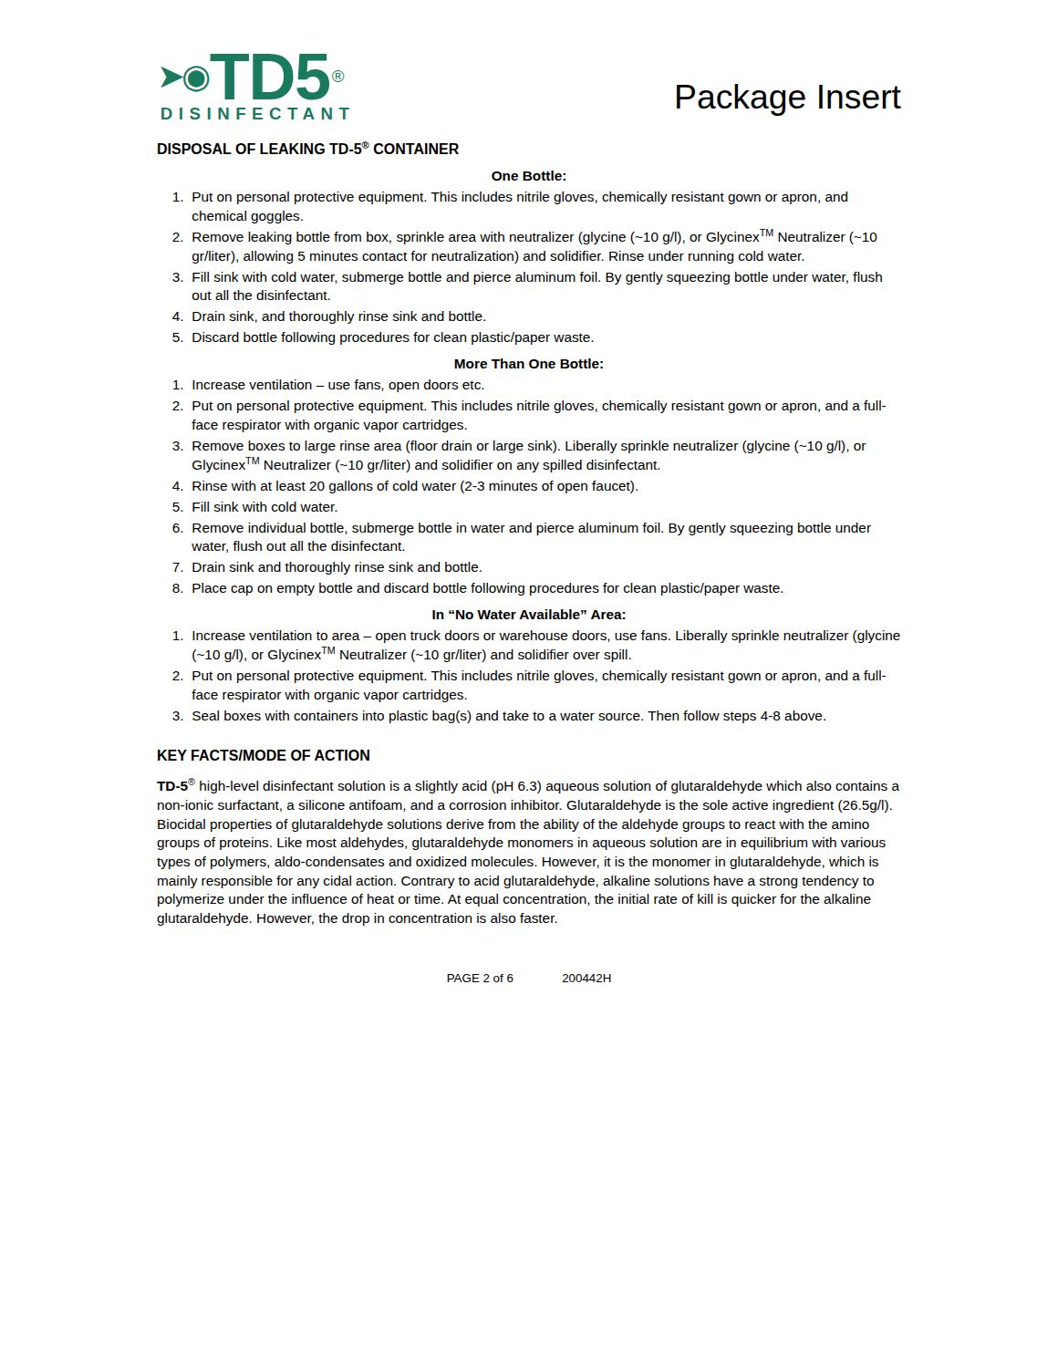➤◉ TD5®
DISINFECTANT
Package Insert
DISPOSAL OF LEAKING TD-5® CONTAINER
One Bottle:
Put on personal protective equipment. This includes nitrile gloves, chemically resistant gown or apron, and chemical goggles.
Remove leaking bottle from box, sprinkle area with neutralizer (glycine (~10 g/l), or GlycinexTM Neutralizer (~10 gr/liter), allowing 5 minutes contact for neutralization) and solidifier. Rinse under running cold water.
Fill sink with cold water, submerge bottle and pierce aluminum foil. By gently squeezing bottle under water, flush out all the disinfectant.
Drain sink, and thoroughly rinse sink and bottle.
Discard bottle following procedures for clean plastic/paper waste.
More Than One Bottle:
Increase ventilation – use fans, open doors etc.
Put on personal protective equipment. This includes nitrile gloves, chemically resistant gown or apron, and a full-face respirator with organic vapor cartridges.
Remove boxes to large rinse area (floor drain or large sink). Liberally sprinkle neutralizer (glycine (~10 g/l), or GlycinexTM Neutralizer (~10 gr/liter) and solidifier on any spilled disinfectant.
Rinse with at least 20 gallons of cold water (2-3 minutes of open faucet).
Fill sink with cold water.
Remove individual bottle, submerge bottle in water and pierce aluminum foil. By gently squeezing bottle under water, flush out all the disinfectant.
Drain sink and thoroughly rinse sink and bottle.
Place cap on empty bottle and discard bottle following procedures for clean plastic/paper waste.
In “No Water Available” Area:
Increase ventilation to area – open truck doors or warehouse doors, use fans. Liberally sprinkle neutralizer (glycine (~10 g/l), or GlycinexTM Neutralizer (~10 gr/liter) and solidifier over spill.
Put on personal protective equipment. This includes nitrile gloves, chemically resistant gown or apron, and a full-face respirator with organic vapor cartridges.
Seal boxes with containers into plastic bag(s) and take to a water source. Then follow steps 4-8 above.
KEY FACTS/MODE OF ACTION
TD-5® high-level disinfectant solution is a slightly acid (pH 6.3) aqueous solution of glutaraldehyde which also contains a non-ionic surfactant, a silicone antifoam, and a corrosion inhibitor. Glutaraldehyde is the sole active ingredient (26.5g/l). Biocidal properties of glutaraldehyde solutions derive from the ability of the aldehyde groups to react with the amino groups of proteins. Like most aldehydes, glutaraldehyde monomers in aqueous solution are in equilibrium with various types of polymers, aldo-condensates and oxidized molecules. However, it is the monomer in glutaraldehyde, which is mainly responsible for any cidal action. Contrary to acid glutaraldehyde, alkaline solutions have a strong tendency to polymerize under the influence of heat or time. At equal concentration, the initial rate of kill is quicker for the alkaline glutaraldehyde. However, the drop in concentration is also faster.
PAGE 2 of 6200442H